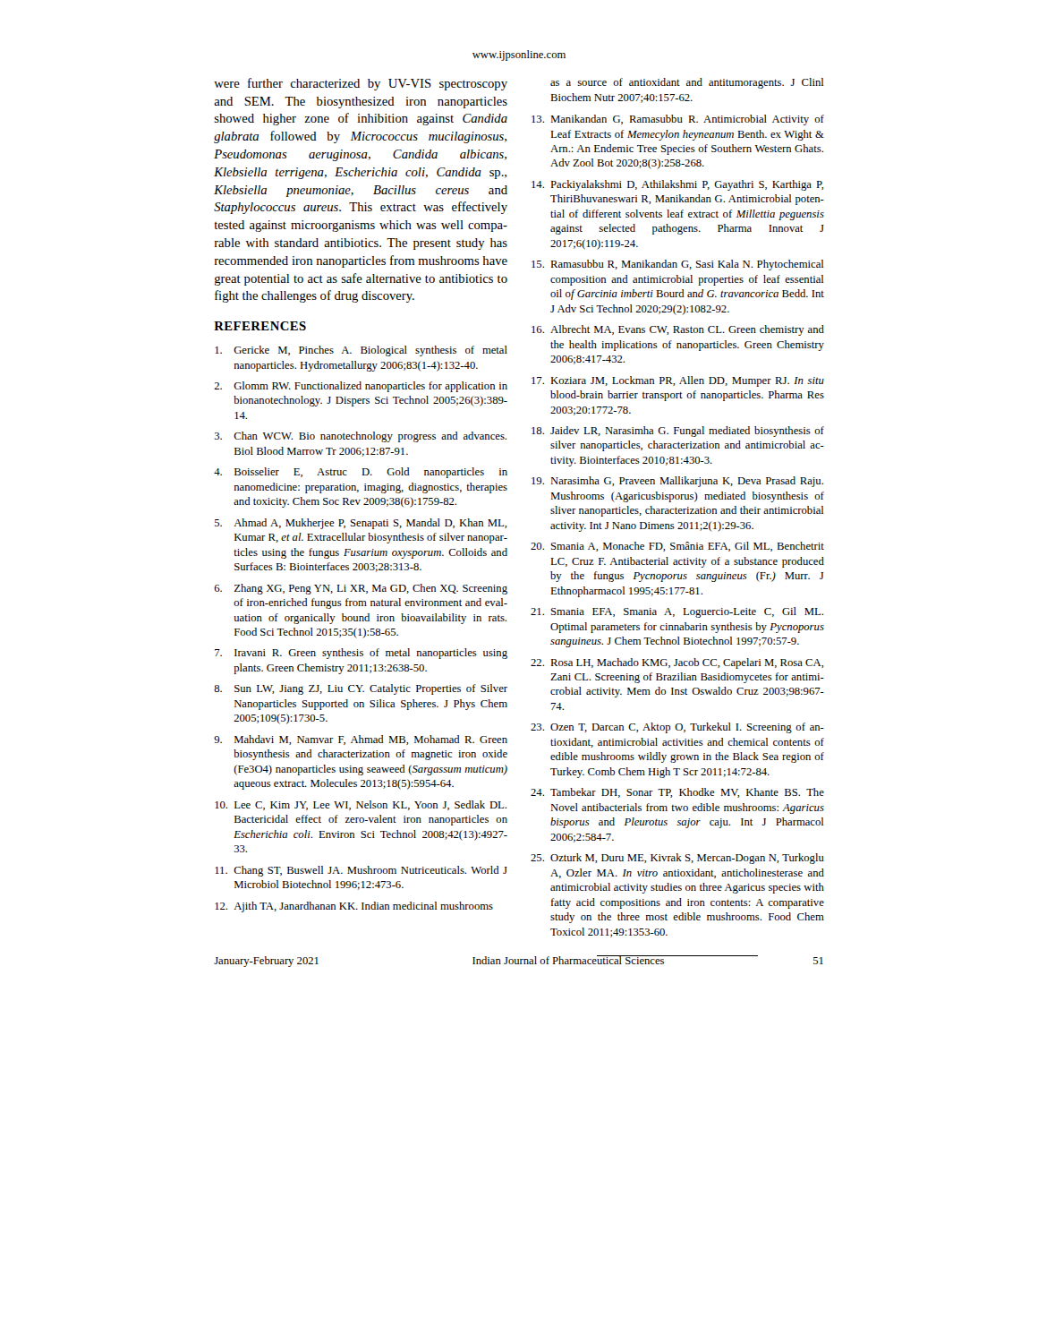www.ijpsonline.com
were further characterized by UV-VIS spectroscopy and SEM. The biosynthesized iron nanoparticles showed higher zone of inhibition against Candida glabrata followed by Micrococcus mucilaginosus, Pseudomonas aeruginosa, Candida albicans, Klebsiella terrigena, Escherichia coli, Candida sp., Klebsiella pneumoniae, Bacillus cereus and Staphylococcus aureus. This extract was effectively tested against microorganisms which was well comparable with standard antibiotics. The present study has recommended iron nanoparticles from mushrooms have great potential to act as safe alternative to antibiotics to fight the challenges of drug discovery.
REFERENCES
Gericke M, Pinches A. Biological synthesis of metal nanoparticles. Hydrometallurgy 2006;83(1-4):132-40.
Glomm RW. Functionalized nanoparticles for application in bionanotechnology. J Dispers Sci Technol 2005;26(3):389-14.
Chan WCW. Bio nanotechnology progress and advances. Biol Blood Marrow Tr 2006;12:87-91.
Boisselier E, Astruc D. Gold nanoparticles in nanomedicine: preparation, imaging, diagnostics, therapies and toxicity. Chem Soc Rev 2009;38(6):1759-82.
Ahmad A, Mukherjee P, Senapati S, Mandal D, Khan ML, Kumar R, et al. Extracellular biosynthesis of silver nanoparticles using the fungus Fusarium oxysporum. Colloids and Surfaces B: Biointerfaces 2003;28:313-8.
Zhang XG, Peng YN, Li XR, Ma GD, Chen XQ. Screening of iron-enriched fungus from natural environment and evaluation of organically bound iron bioavailability in rats. Food Sci Technol 2015;35(1):58-65.
Iravani R. Green synthesis of metal nanoparticles using plants. Green Chemistry 2011;13:2638-50.
Sun LW, Jiang ZJ, Liu CY. Catalytic Properties of Silver Nanoparticles Supported on Silica Spheres. J Phys Chem 2005;109(5):1730-5.
Mahdavi M, Namvar F, Ahmad MB, Mohamad R. Green biosynthesis and characterization of magnetic iron oxide (Fe3O4) nanoparticles using seaweed (Sargassum muticum) aqueous extract. Molecules 2013;18(5):5954-64.
Lee C, Kim JY, Lee WI, Nelson KL, Yoon J, Sedlak DL. Bactericidal effect of zero-valent iron nanoparticles on Escherichia coli. Environ Sci Technol 2008;42(13):4927-33.
Chang ST, Buswell JA. Mushroom Nutriceuticals. World J Microbiol Biotechnol 1996;12:473-6.
Ajith TA, Janardhanan KK. Indian medicinal mushrooms
as a source of antioxidant and antitumoragents. J Clinl Biochem Nutr 2007;40:157-62.
Manikandan G, Ramasubbu R. Antimicrobial Activity of Leaf Extracts of Memecylon heyneanum Benth. ex Wight & Arn.: An Endemic Tree Species of Southern Western Ghats. Adv Zool Bot 2020;8(3):258-268.
Packiyalakshmi D, Athilakshmi P, Gayathri S, Karthiga P, ThiriBhuvaneswari R, Manikandan G. Antimicrobial potential of different solvents leaf extract of Millettia peguensis against selected pathogens. Pharma Innovat J 2017;6(10):119-24.
Ramasubbu R, Manikandan G, Sasi Kala N. Phytochemical composition and antimicrobial properties of leaf essential oil of Garcinia imberti Bourd and G. travancorica Bedd. Int J Adv Sci Technol 2020;29(2):1082-92.
Albrecht MA, Evans CW, Raston CL. Green chemistry and the health implications of nanoparticles. Green Chemistry 2006;8:417-432.
Koziara JM, Lockman PR, Allen DD, Mumper RJ. In situ blood-brain barrier transport of nanoparticles. Pharma Res 2003;20:1772-78.
Jaidev LR, Narasimha G. Fungal mediated biosynthesis of silver nanoparticles, characterization and antimicrobial activity. Biointerfaces 2010; 81:430-3.
Narasimha G, Praveen Mallikarjuna K, Deva Prasad Raju. Mushrooms (Agaricusbisporus) mediated biosynthesis of sliver nanoparticles, characterization and their antimicrobial activity. Int J Nano Dimens 2011;2(1):29-36.
Smania A, Monache FD, Smânia EFA, Gil ML, Benchetrit LC, Cruz F. Antibacterial activity of a substance produced by the fungus Pycnoporus sanguineus (Fr.) Murr. J Ethnopharmacol 1995;45:177-81.
Smania EFA, Smania A, Loguercio-Leite C, Gil ML. Optimal parameters for cinnabarin synthesis by Pycnoporus sanguineus. J Chem Technol Biotechnol 1997;70:57-9.
Rosa LH, Machado KMG, Jacob CC, Capelari M, Rosa CA, Zani CL. Screening of Brazilian Basidiomycetes for antimicrobial activity. Mem do Inst Oswaldo Cruz 2003;98:967-74.
Ozen T, Darcan C, Aktop O, Turkekul I. Screening of antioxidant, antimicrobial activities and chemical contents of edible mushrooms wildly grown in the Black Sea region of Turkey. Comb Chem High T Scr 2011;14:72-84.
Tambekar DH, Sonar TP, Khodke MV, Khante BS. The Novel antibacterials from two edible mushrooms: Agaricus bisporus and Pleurotus sajor caju. Int J Pharmacol 2006;2:584-7.
Ozturk M, Duru ME, Kivrak S, Mercan-Dogan N, Turkoglu A, Ozler MA. In vitro antioxidant, anticholinesterase and antimicrobial activity studies on three Agaricus species with fatty acid compositions and iron contents: A comparative study on the three most edible mushrooms. Food Chem Toxicol 2011;49:1353-60.
January-February 2021
Indian Journal of Pharmaceutical Sciences
51